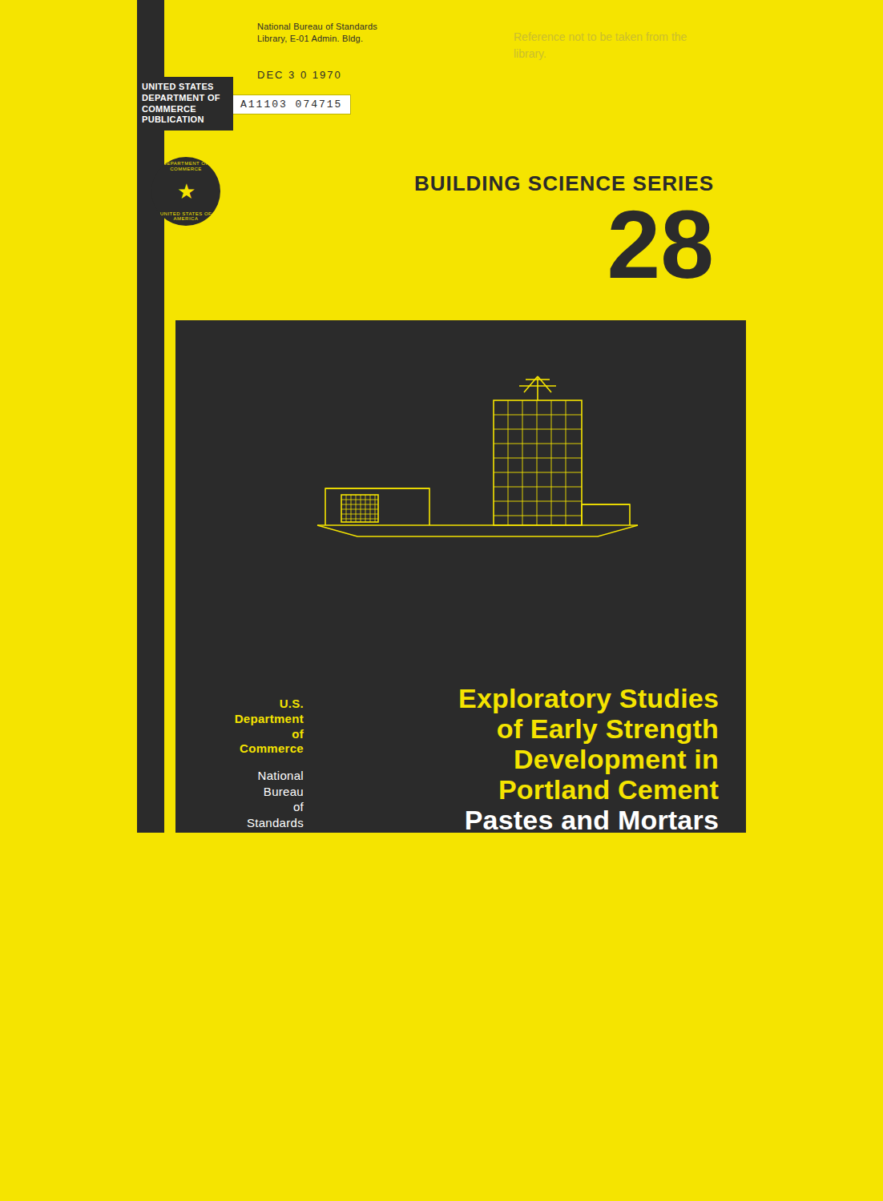National Bureau of Standards Library, E-01 Admin. Bldg.
DEC 3 0 1970
A11103 074715
Reference not to be taken from the library.
United States
Department of
Commerce
Publication
DEPARTMENT OF COMMERCE ★ UNITED STATES OF AMERICA
Building Science Series
28
U.S.
Department
of
Commerce National
Bureau
of
Standards
Exploratory Studies of Early Strength Development in Portland Cement Pastes and Mortars